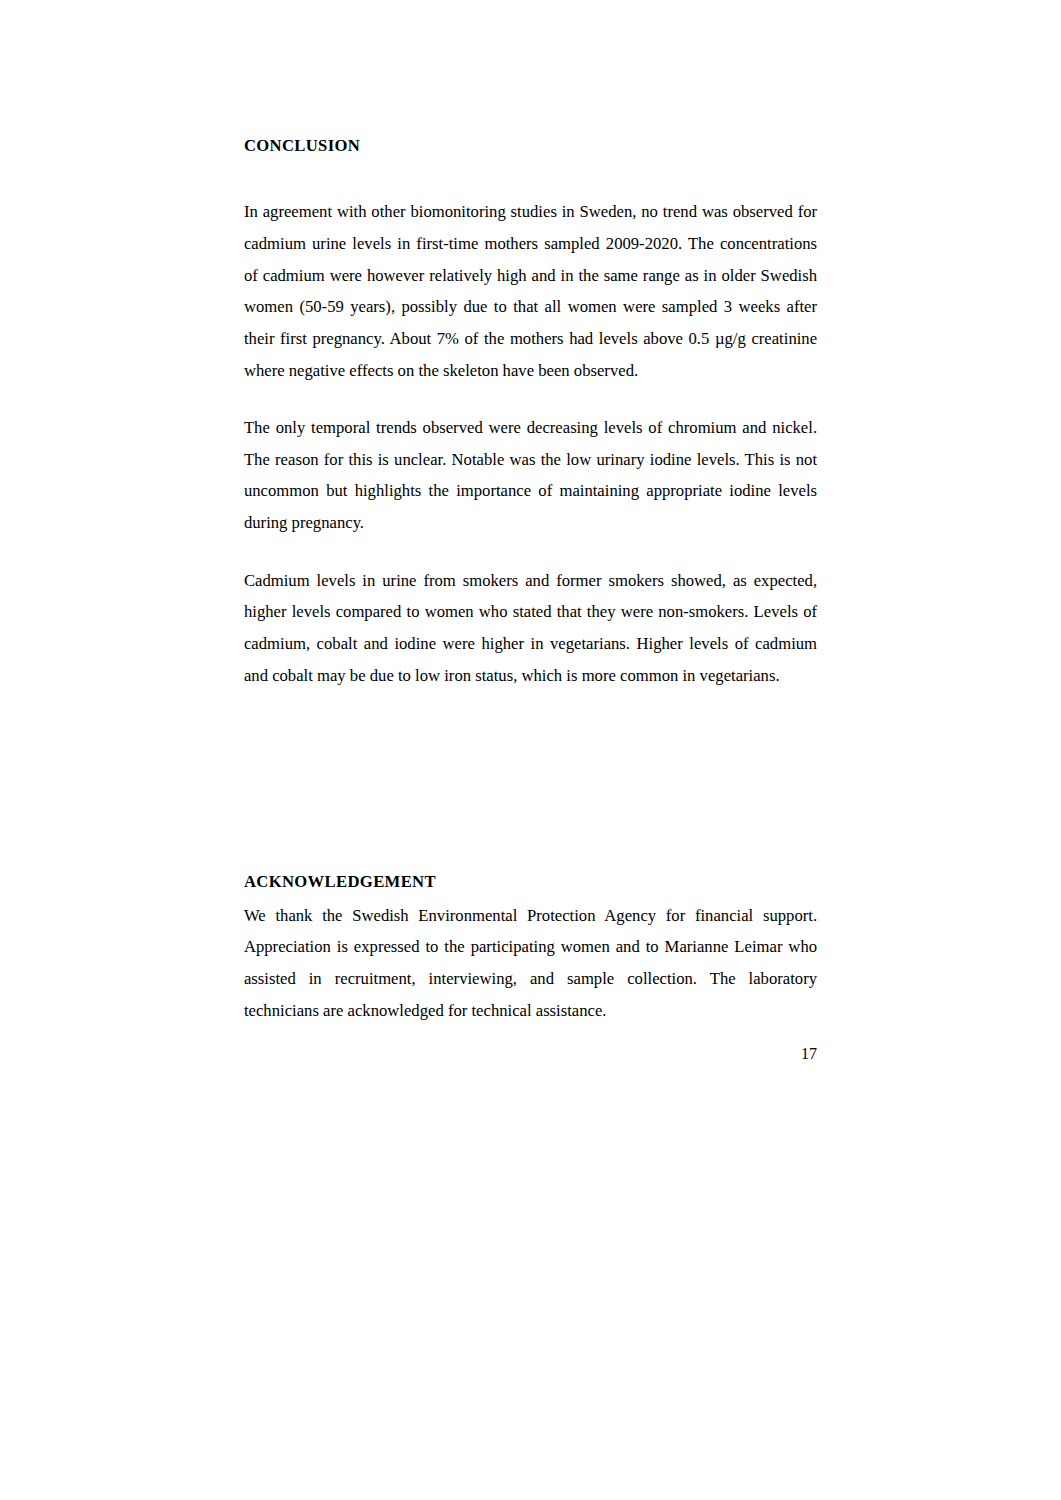CONCLUSION
In agreement with other biomonitoring studies in Sweden, no trend was observed for cadmium urine levels in first-time mothers sampled 2009-2020. The concentrations of cadmium were however relatively high and in the same range as in older Swedish women (50-59 years), possibly due to that all women were sampled 3 weeks after their first pregnancy. About 7% of the mothers had levels above 0.5 µg/g creatinine where negative effects on the skeleton have been observed.
The only temporal trends observed were decreasing levels of chromium and nickel. The reason for this is unclear. Notable was the low urinary iodine levels. This is not uncommon but highlights the importance of maintaining appropriate iodine levels during pregnancy.
Cadmium levels in urine from smokers and former smokers showed, as expected, higher levels compared to women who stated that they were non-smokers. Levels of cadmium, cobalt and iodine were higher in vegetarians. Higher levels of cadmium and cobalt may be due to low iron status, which is more common in vegetarians.
ACKNOWLEDGEMENT
We thank the Swedish Environmental Protection Agency for financial support. Appreciation is expressed to the participating women and to Marianne Leimar who assisted in recruitment, interviewing, and sample collection. The laboratory technicians are acknowledged for technical assistance.
17